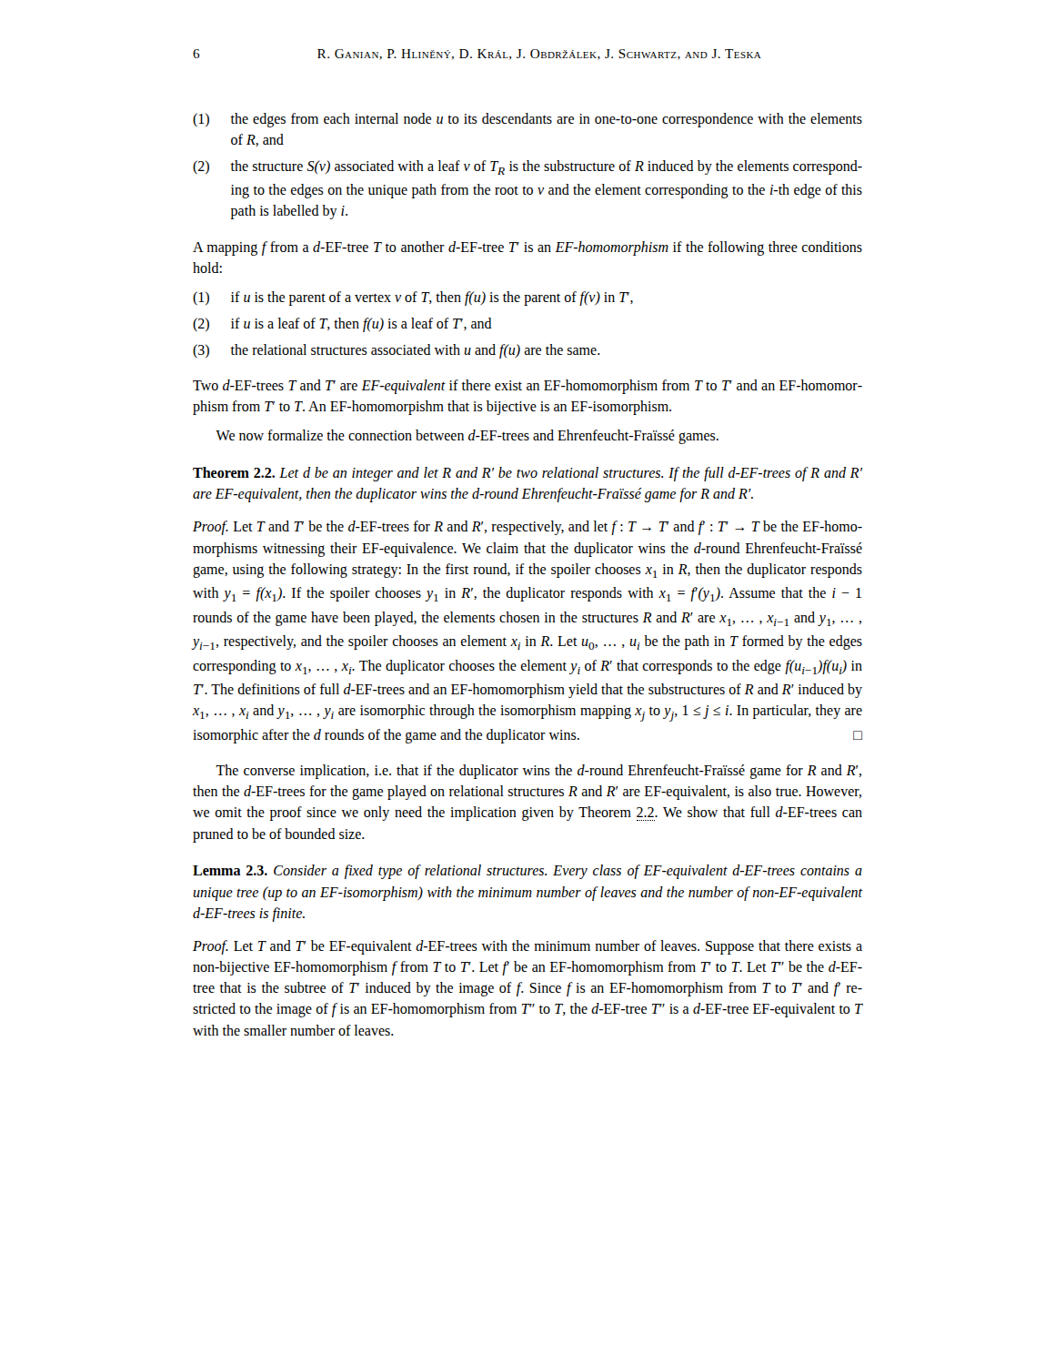6 R. Ganian, P. Hliněný, D. Král, J. Obdržálek, J. Schwartz, and J. Teska
(1) the edges from each internal node u to its descendants are in one-to-one correspondence with the elements of R, and
(2) the structure S(v) associated with a leaf v of TR is the substructure of R induced by the elements corresponding to the edges on the unique path from the root to v and the element corresponding to the i-th edge of this path is labelled by i.
A mapping f from a d-EF-tree T to another d-EF-tree T′ is an EF-homomorphism if the following three conditions hold:
(1) if u is the parent of a vertex v of T, then f(u) is the parent of f(v) in T′,
(2) if u is a leaf of T, then f(u) is a leaf of T′, and
(3) the relational structures associated with u and f(u) are the same.
Two d-EF-trees T and T′ are EF-equivalent if there exist an EF-homomorphism from T to T′ and an EF-homomorphism from T′ to T. An EF-homomorpishm that is bijective is an EF-isomorphism.
We now formalize the connection between d-EF-trees and Ehrenfeucht-Fraïssé games.
Theorem 2.2. Let d be an integer and let R and R′ be two relational structures. If the full d-EF-trees of R and R′ are EF-equivalent, then the duplicator wins the d-round Ehrenfeucht-Fraïssé game for R and R′.
Proof. Let T and T′ be the d-EF-trees for R and R′, respectively, and let f : T → T′ and f′ : T′ → T be the EF-homomorphisms witnessing their EF-equivalence. We claim that the duplicator wins the d-round Ehrenfeucht-Fraïssé game, using the following strategy: In the first round, if the spoiler chooses x1 in R, then the duplicator responds with y1 = f(x1). If the spoiler chooses y1 in R′, the duplicator responds with x1 = f′(y1). Assume that the i − 1 rounds of the game have been played, the elements chosen in the structures R and R′ are x1, … , xi−1 and y1, … , yi−1, respectively, and the spoiler chooses an element xi in R. Let u0, … , ui be the path in T formed by the edges corresponding to x1, … , xi. The duplicator chooses the element yi of R′ that corresponds to the edge f(ui−1)f(ui) in T′. The definitions of full d-EF-trees and an EF-homomorphism yield that the substructures of R and R′ induced by x1, … , xi and y1, … , yi are isomorphic through the isomorphism mapping xj to yj, 1 ≤ j ≤ i. In particular, they are isomorphic after the d rounds of the game and the duplicator wins. □
The converse implication, i.e. that if the duplicator wins the d-round Ehrenfeucht-Fraïssé game for R and R′, then the d-EF-trees for the game played on relational structures R and R′ are EF-equivalent, is also true. However, we omit the proof since we only need the implication given by Theorem 2.2. We show that full d-EF-trees can pruned to be of bounded size.
Lemma 2.3. Consider a fixed type of relational structures. Every class of EF-equivalent d-EF-trees contains a unique tree (up to an EF-isomorphism) with the minimum number of leaves and the number of non-EF-equivalent d-EF-trees is finite.
Proof. Let T and T′ be EF-equivalent d-EF-trees with the minimum number of leaves. Suppose that there exists a non-bijective EF-homomorphism f from T to T′. Let f′ be an EF-homomorphism from T′ to T. Let T″ be the d-EF-tree that is the subtree of T′ induced by the image of f. Since f is an EF-homomorphism from T to T′ and f′ restricted to the image of f is an EF-homomorphism from T″ to T, the d-EF-tree T″ is a d-EF-tree EF-equivalent to T with the smaller number of leaves.